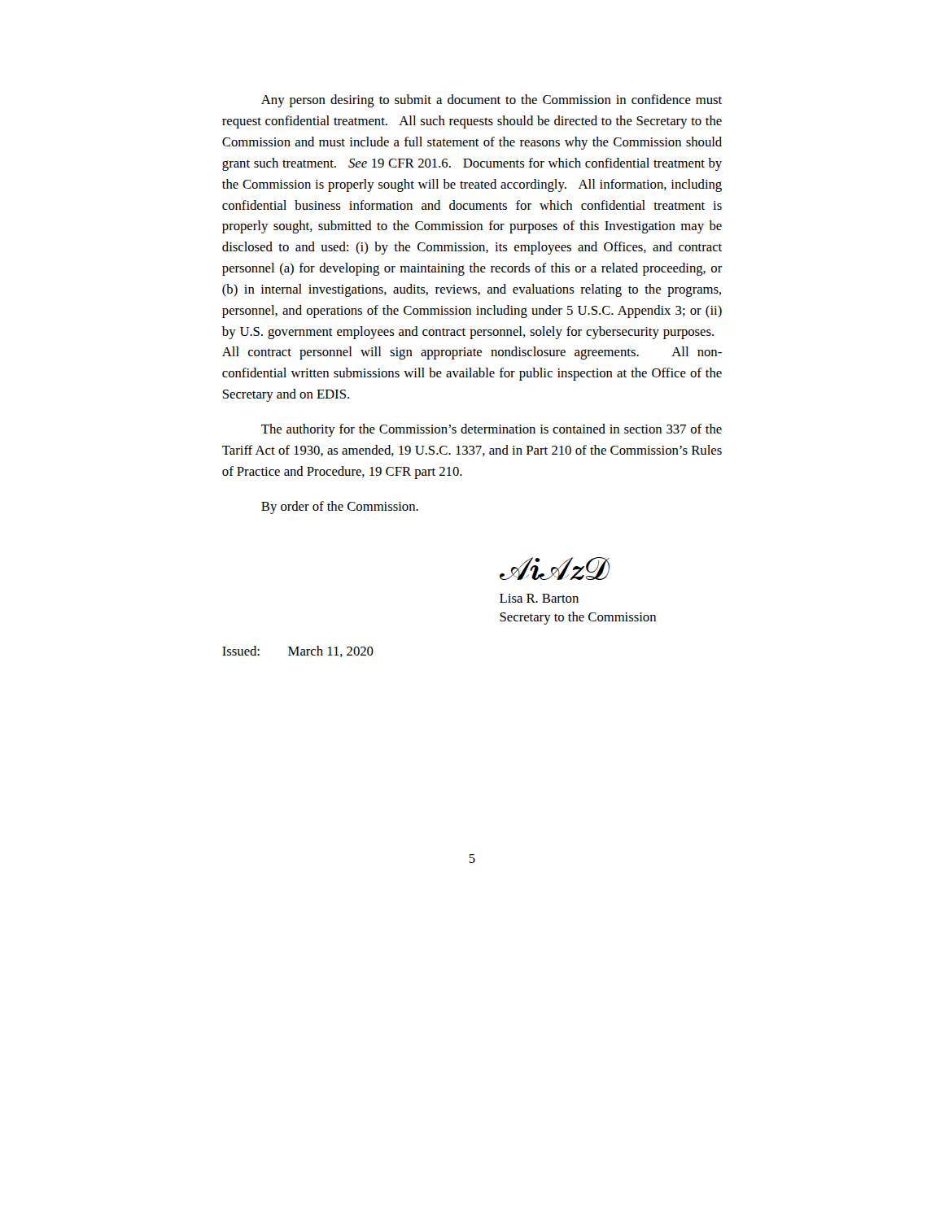Any person desiring to submit a document to the Commission in confidence must request confidential treatment. All such requests should be directed to the Secretary to the Commission and must include a full statement of the reasons why the Commission should grant such treatment. See 19 CFR 201.6. Documents for which confidential treatment by the Commission is properly sought will be treated accordingly. All information, including confidential business information and documents for which confidential treatment is properly sought, submitted to the Commission for purposes of this Investigation may be disclosed to and used: (i) by the Commission, its employees and Offices, and contract personnel (a) for developing or maintaining the records of this or a related proceeding, or (b) in internal investigations, audits, reviews, and evaluations relating to the programs, personnel, and operations of the Commission including under 5 U.S.C. Appendix 3; or (ii) by U.S. government employees and contract personnel, solely for cybersecurity purposes. All contract personnel will sign appropriate nondisclosure agreements. All non-confidential written submissions will be available for public inspection at the Office of the Secretary and on EDIS.
The authority for the Commission’s determination is contained in section 337 of the Tariff Act of 1930, as amended, 19 U.S.C. 1337, and in Part 210 of the Commission’s Rules of Practice and Procedure, 19 CFR part 210.
By order of the Commission.
𝒜𝒊𝒜𝒛𝒟
Lisa R. Barton
Secretary to the Commission
Issued: March 11, 2020
5